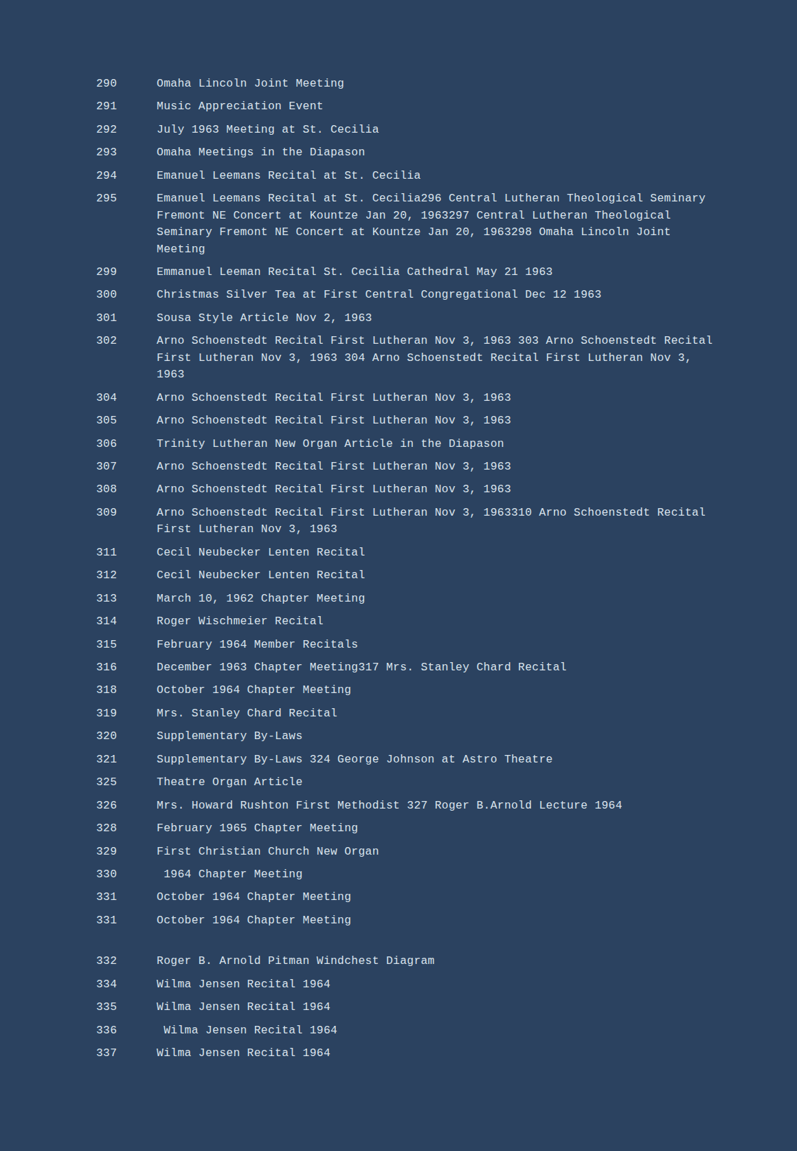| 290 | Omaha Lincoln Joint Meeting |
| 291 | Music Appreciation Event |
| 292 | July 1963 Meeting at St. Cecilia |
| 293 | Omaha Meetings in the Diapason |
| 294 | Emanuel Leemans Recital at St. Cecilia |
| 295 | Emanuel Leemans Recital at St. Cecilia296 Central Lutheran Theological Seminary Fremont NE Concert at Kountze Jan 20, 1963297 Central Lutheran Theological Seminary Fremont NE Concert at Kountze Jan 20, 1963298 Omaha Lincoln Joint Meeting |
| 299 | Emmanuel Leeman Recital St. Cecilia Cathedral May 21 1963 |
| 300 | Christmas Silver Tea at First Central Congregational Dec 12 1963 |
| 301 | Sousa Style Article Nov 2, 1963 |
| 302 | Arno Schoenstedt Recital First Lutheran Nov 3, 1963 303 Arno Schoenstedt Recital First Lutheran Nov 3, 1963 304 Arno Schoenstedt Recital First Lutheran Nov 3, 1963 |
| 304 | Arno Schoenstedt Recital First Lutheran Nov 3, 1963 |
| 305 | Arno Schoenstedt Recital First Lutheran Nov 3, 1963 |
| 306 | Trinity Lutheran New Organ Article in the Diapason |
| 307 | Arno Schoenstedt Recital First Lutheran Nov 3, 1963 |
| 308 | Arno Schoenstedt Recital First Lutheran Nov 3, 1963 |
| 309 | Arno Schoenstedt Recital First Lutheran Nov 3, 1963310 Arno Schoenstedt Recital First Lutheran Nov 3, 1963 |
| 311 | Cecil Neubecker Lenten Recital |
| 312 | Cecil Neubecker Lenten Recital |
| 313 | March 10, 1962 Chapter Meeting |
| 314 | Roger Wischmeier Recital |
| 315 | February 1964 Member Recitals |
| 316 | December 1963 Chapter Meeting317 Mrs. Stanley Chard Recital |
| 318 | October 1964 Chapter Meeting |
| 319 | Mrs. Stanley Chard Recital |
| 320 | Supplementary By-Laws |
| 321 | Supplementary By-Laws 324 George Johnson at Astro Theatre |
| 325 | Theatre Organ Article |
| 326 | Mrs. Howard Rushton First Methodist 327 Roger B.Arnold Lecture 1964 |
| 328 | February 1965 Chapter Meeting |
| 329 | First Christian Church New Organ |
| 330 | 1964 Chapter Meeting |
| 331 | October 1964 Chapter Meeting |
| 331 | October 1964 Chapter Meeting |
| 332 | Roger B. Arnold Pitman Windchest Diagram |
| 334 | Wilma Jensen Recital 1964 |
| 335 | Wilma Jensen Recital 1964 |
| 336 | Wilma Jensen Recital 1964 |
| 337 | Wilma Jensen Recital 1964 |